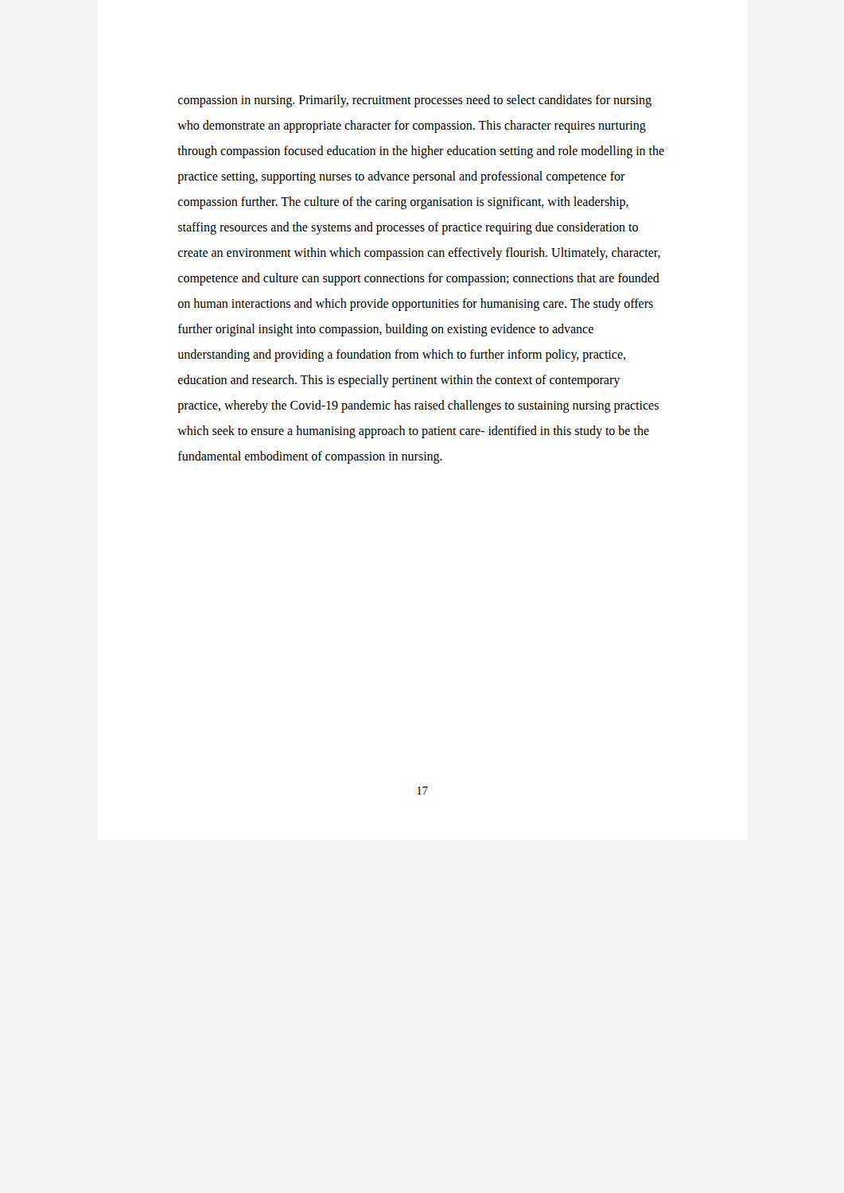compassion in nursing. Primarily, recruitment processes need to select candidates for nursing who demonstrate an appropriate character for compassion. This character requires nurturing through compassion focused education in the higher education setting and role modelling in the practice setting, supporting nurses to advance personal and professional competence for compassion further. The culture of the caring organisation is significant, with leadership, staffing resources and the systems and processes of practice requiring due consideration to create an environment within which compassion can effectively flourish. Ultimately, character, competence and culture can support connections for compassion; connections that are founded on human interactions and which provide opportunities for humanising care. The study offers further original insight into compassion, building on existing evidence to advance understanding and providing a foundation from which to further inform policy, practice, education and research. This is especially pertinent within the context of contemporary practice, whereby the Covid-19 pandemic has raised challenges to sustaining nursing practices which seek to ensure a humanising approach to patient care- identified in this study to be the fundamental embodiment of compassion in nursing.
17